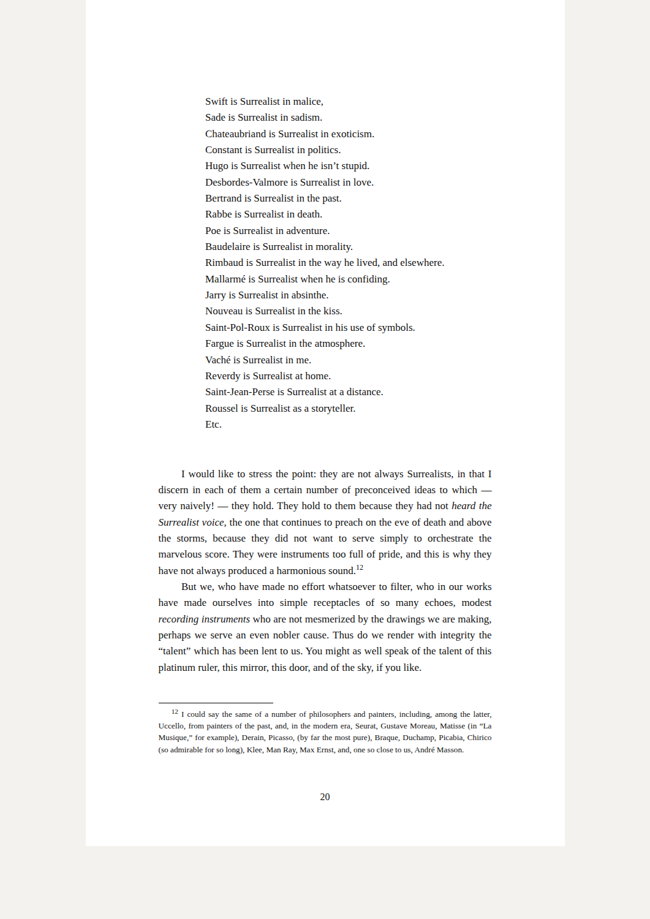Swift is Surrealist in malice,
Sade is Surrealist in sadism.
Chateaubriand is Surrealist in exoticism.
Constant is Surrealist in politics.
Hugo is Surrealist when he isn’t stupid.
Desbordes-Valmore is Surrealist in love.
Bertrand is Surrealist in the past.
Rabbe is Surrealist in death.
Poe is Surrealist in adventure.
Baudelaire is Surrealist in morality.
Rimbaud is Surrealist in the way he lived, and elsewhere.
Mallarmé is Surrealist when he is confiding.
Jarry is Surrealist in absinthe.
Nouveau is Surrealist in the kiss.
Saint-Pol-Roux is Surrealist in his use of symbols.
Fargue is Surrealist in the atmosphere.
Vaché is Surrealist in me.
Reverdy is Surrealist at home.
Saint-Jean-Perse is Surrealist at a distance.
Roussel is Surrealist as a storyteller.
Etc.
I would like to stress the point: they are not always Surrealists, in that I discern in each of them a certain number of preconceived ideas to which — very naively! — they hold. They hold to them because they had not heard the Surrealist voice, the one that continues to preach on the eve of death and above the storms, because they did not want to serve simply to orchestrate the marvelous score. They were instruments too full of pride, and this is why they have not always produced a harmonious sound.12
But we, who have made no effort whatsoever to filter, who in our works have made ourselves into simple receptacles of so many echoes, modest recording instruments who are not mesmerized by the drawings we are making, perhaps we serve an even nobler cause. Thus do we render with integrity the “talent” which has been lent to us. You might as well speak of the talent of this platinum ruler, this mirror, this door, and of the sky, if you like.
12 I could say the same of a number of philosophers and painters, including, among the latter, Uccello, from painters of the past, and, in the modern era, Seurat, Gustave Moreau, Matisse (in “La Musique,” for example), Derain, Picasso, (by far the most pure), Braque, Duchamp, Picabia, Chirico (so admirable for so long), Klee, Man Ray, Max Ernst, and, one so close to us, André Masson.
20